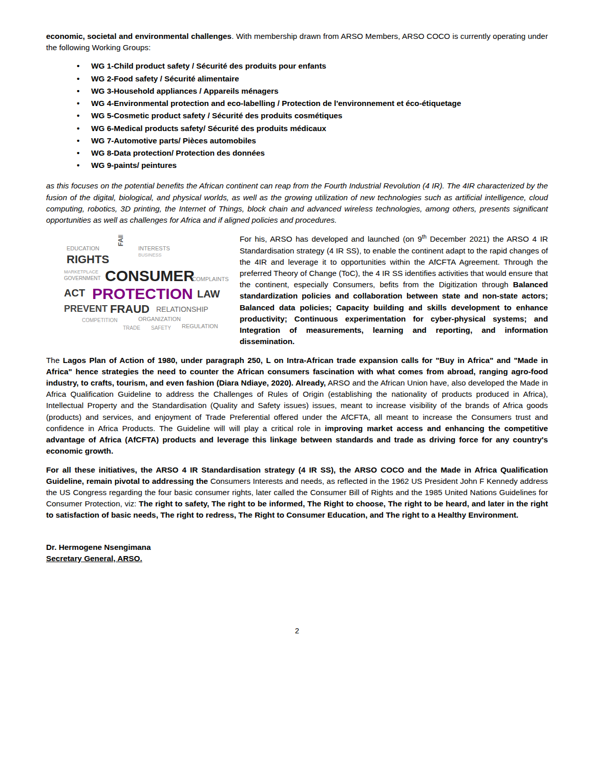economic, societal and environmental challenges. With membership drawn from ARSO Members, ARSO COCO is currently operating under the following Working Groups:
WG 1-Child product safety / Sécurité des produits pour enfants
WG 2-Food safety / Sécurité alimentaire
WG 3-Household appliances / Appareils ménagers
WG 4-Environmental protection and eco-labelling / Protection de l'environnement et éco-étiquetage
WG 5-Cosmetic product safety / Sécurité des produits cosmétiques
WG 6-Medical products safety/ Sécurité des produits médicaux
WG 7-Automotive parts/ Pièces automobiles
WG 8-Data protection/ Protection des données
WG 9-paints/ peintures
as this focuses on the potential benefits the African continent can reap from the Fourth Industrial Revolution (4 IR). The 4IR characterized by the fusion of the digital, biological, and physical worlds, as well as the growing utilization of new technologies such as artificial intelligence, cloud computing, robotics, 3D printing, the Internet of Things, block chain and advanced wireless technologies, among others, presents significant opportunities as well as challenges for Africa and if aligned policies and procedures.
For his, ARSO has developed and launched (on 9th December 2021) the ARSO 4 IR Standardisation strategy (4 IR SS), to enable the continent adapt to the rapid changes of the 4IR and leverage it to opportunities within the AfCFTA Agreement. Through the preferred Theory of Change (ToC), the 4 IR SS identifies activities that would ensure that the continent, especially Consumers, befits from the Digitization through Balanced standardization policies and collaboration between state and non-state actors; Balanced data policies; Capacity building and skills development to enhance productivity; Continuous experimentation for cyber-physical systems; and Integration of measurements, learning and reporting, and information dissemination.
The Lagos Plan of Action of 1980, under paragraph 250, L on Intra-African trade expansion calls for "Buy in Africa" and "Made in Africa" hence strategies the need to counter the African consumers fascination with what comes from abroad, ranging agro-food industry, to crafts, tourism, and even fashion (Diara Ndiaye, 2020). Already, ARSO and the African Union have, also developed the Made in Africa Qualification Guideline to address the Challenges of Rules of Origin (establishing the nationality of products produced in Africa), Intellectual Property and the Standardisation (Quality and Safety issues) issues, meant to increase visibility of the brands of Africa goods (products) and services, and enjoyment of Trade Preferential offered under the AfCFTA, all meant to increase the Consumers trust and confidence in Africa Products. The Guideline will will play a critical role in improving market access and enhancing the competitive advantage of Africa (AfCFTA) products and leverage this linkage between standards and trade as driving force for any country's economic growth.
For all these initiatives, the ARSO 4 IR Standardisation strategy (4 IR SS), the ARSO COCO and the Made in Africa Qualification Guideline, remain pivotal to addressing the Consumers Interests and needs, as reflected in the 1962 US President John F Kennedy address the US Congress regarding the four basic consumer rights, later called the Consumer Bill of Rights and the 1985 United Nations Guidelines for Consumer Protection, viz: The right to safety, The right to be informed, The Right to choose, The right to be heard, and later in the right to satisfaction of basic needs, The right to redress, The Right to Consumer Education, and The right to a Healthy Environment.
Dr. Hermogene Nsengimana
Secretary General, ARSO.
2